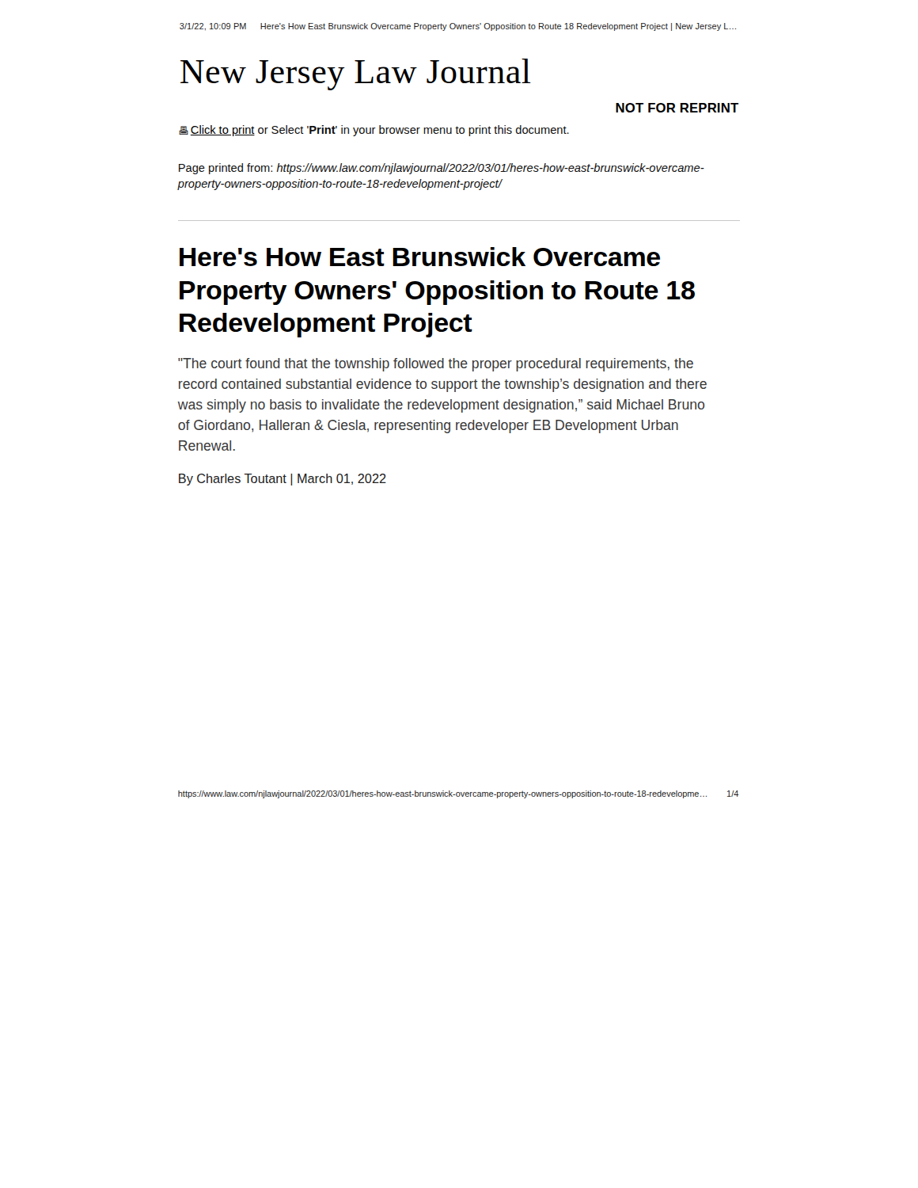3/1/22, 10:09 PM Here's How East Brunswick Overcame Property Owners' Opposition to Route 18 Redevelopment Project | New Jersey Law Journal
New Jersey Law Journal
NOT FOR REPRINT
🖶Click to print or Select 'Print' in your browser menu to print this document.
Page printed from: https://www.law.com/njlawjournal/2022/03/01/heres-how-east-brunswick-overcame-property-owners-opposition-to-route-18-redevelopment-project/
Here's How East Brunswick Overcame Property Owners' Opposition to Route 18 Redevelopment Project
"The court found that the township followed the proper procedural requirements, the record contained substantial evidence to support the township’s designation and there was simply no basis to invalidate the redevelopment designation,” said Michael Bruno of Giordano, Halleran & Ciesla, representing redeveloper EB Development Urban Renewal.
By Charles Toutant | March 01, 2022
https://www.law.com/njlawjournal/2022/03/01/heres-how-east-brunswick-overcame-property-owners-opposition-to-route-18-redevelopment-project/?pri… 1/4